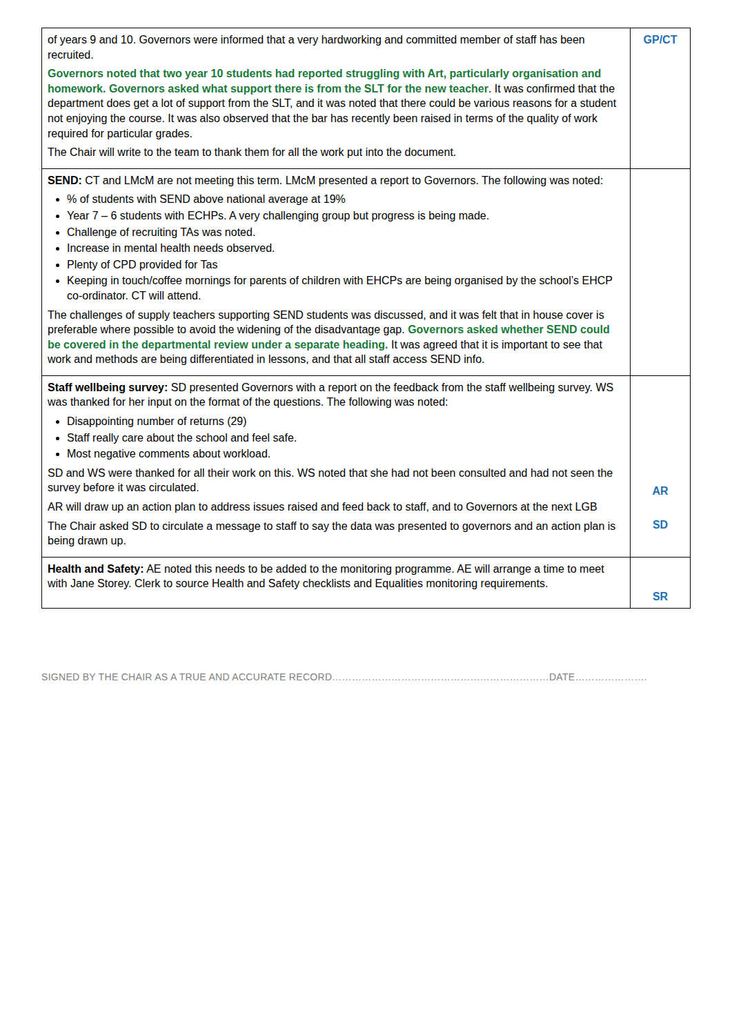| of years 9 and 10. Governors were informed that a very hardworking and committed member of staff has been recruited. Governors noted that two year 10 students had reported struggling with Art, particularly organisation and homework. Governors asked what support there is from the SLT for the new teacher . It was confirmed that the department does get a lot of support from the SLT, and it was noted that there could be various reasons for a student not enjoying the course. It was also observed that the bar has recently been raised in terms of the quality of work required for particular grades. The Chair will write to the team to thank them for all the work put into the document. | GP/CT |
| SEND: CT and LMcM are not meeting this term. LMcM presented a report to Governors. The following was noted: % of students with SEND above national average at 19% Year 7 – 6 students with ECHPs. A very challenging group but progress is being made. Challenge of recruiting TAs was noted. Increase in mental health needs observed. Plenty of CPD provided for Tas Keeping in touch/coffee mornings for parents of children with EHCPs are being organised by the school’s EHCP co-ordinator. CT will attend. The challenges of supply teachers supporting SEND students was discussed, and it was felt that in house cover is preferable where possible to avoid the widening of the disadvantage gap. Governors asked whether SEND could be covered in the departmental review under a separate heading. It was agreed that it is important to see that work and methods are being differentiated in lessons, and that all staff access SEND info. | |
| Staff wellbeing survey: SD presented Governors with a report on the feedback from the staff wellbeing survey. WS was thanked for her input on the format of the questions. The following was noted: Disappointing number of returns (29) Staff really care about the school and feel safe. Most negative comments about workload. SD and WS were thanked for all their work on this. WS noted that she had not been consulted and had not seen the survey before it was circulated. AR will draw up an action plan to address issues raised and feed back to staff, and to Governors at the next LGB The Chair asked SD to circulate a message to staff to say the data was presented to governors and an action plan is being drawn up. | AR SD |
| Health and Safety: AE noted this needs to be added to the monitoring programme. AE will arrange a time to meet with Jane Storey. Clerk to source Health and Safety checklists and Equalities monitoring requirements. | SR |
SIGNED BY THE CHAIR AS A TRUE AND ACCURATE RECORD…………………………………………………………DATE………………….